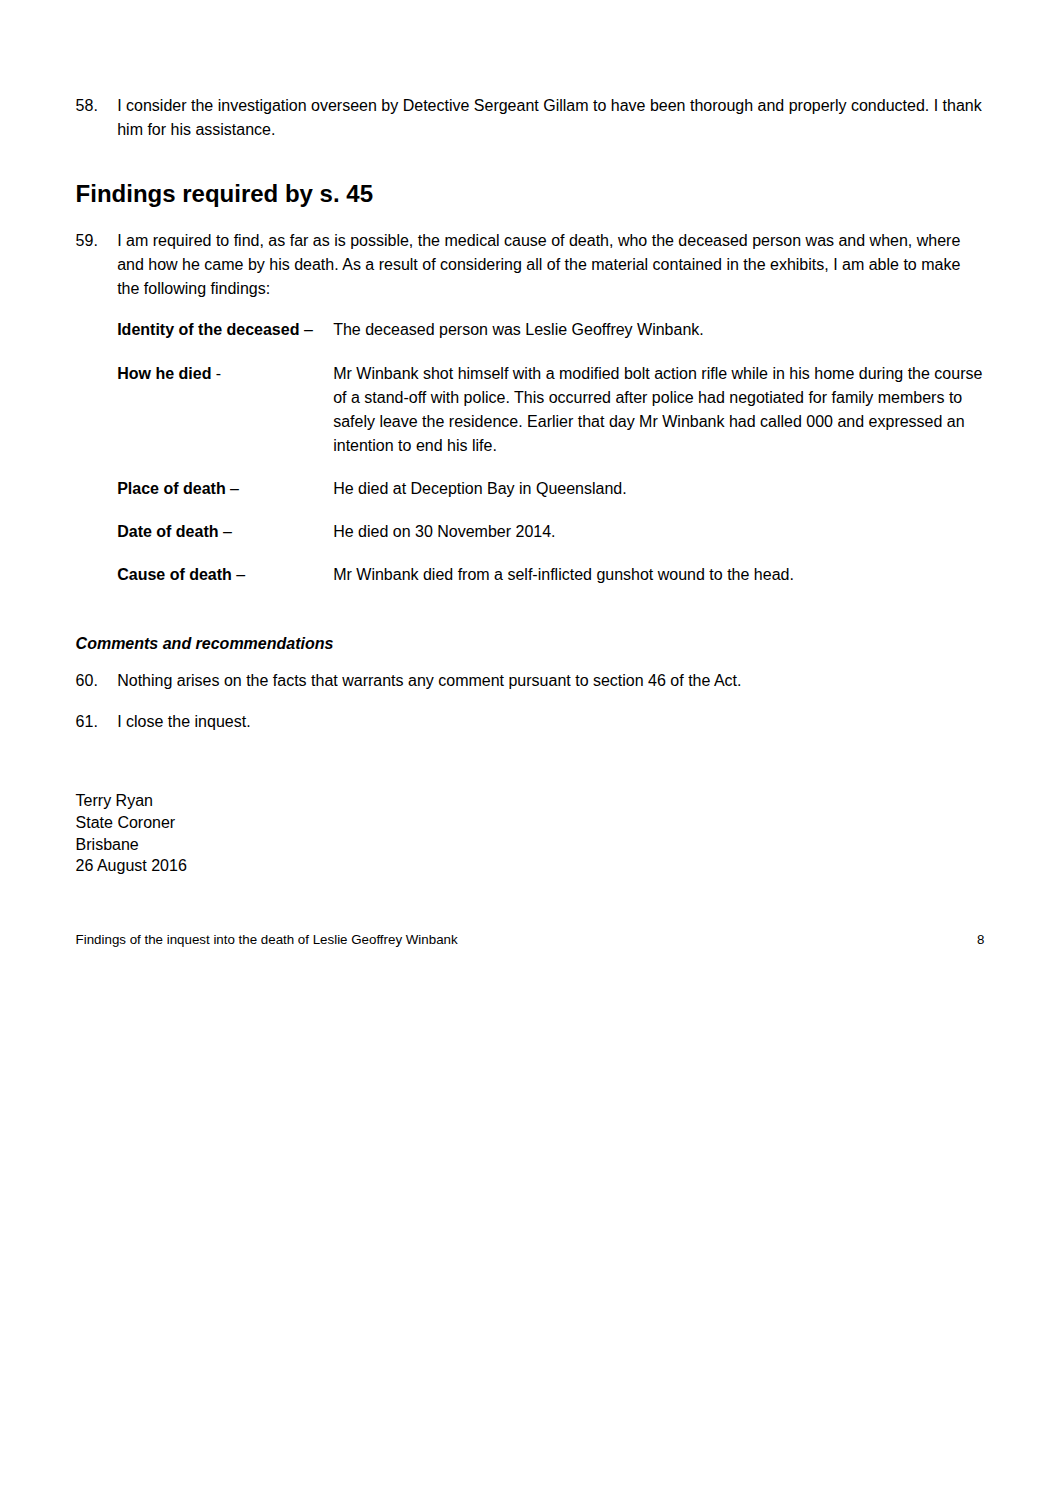58.
I consider the investigation overseen by Detective Sergeant Gillam to have been thorough and properly conducted. I thank him for his assistance.
Findings required by s. 45
59.
I am required to find, as far as is possible, the medical cause of death, who the deceased person was and when, where and how he came by his death. As a result of considering all of the material contained in the exhibits, I am able to make the following findings:
| Identity of the deceased – | The deceased person was Leslie Geoffrey Winbank. |
| How he died - | Mr Winbank shot himself with a modified bolt action rifle while in his home during the course of a stand-off with police. This occurred after police had negotiated for family members to safely leave the residence. Earlier that day Mr Winbank had called 000 and expressed an intention to end his life. |
| Place of death – | He died at Deception Bay in Queensland. |
| Date of death – | He died on 30 November 2014. |
| Cause of death – | Mr Winbank died from a self-inflicted gunshot wound to the head. |
Comments and recommendations
60.
Nothing arises on the facts that warrants any comment pursuant to section 46 of the Act.
61.
I close the inquest.
Terry Ryan
State Coroner
Brisbane
26 August 2016
Findings of the inquest into the death of Leslie Geoffrey Winbank
8